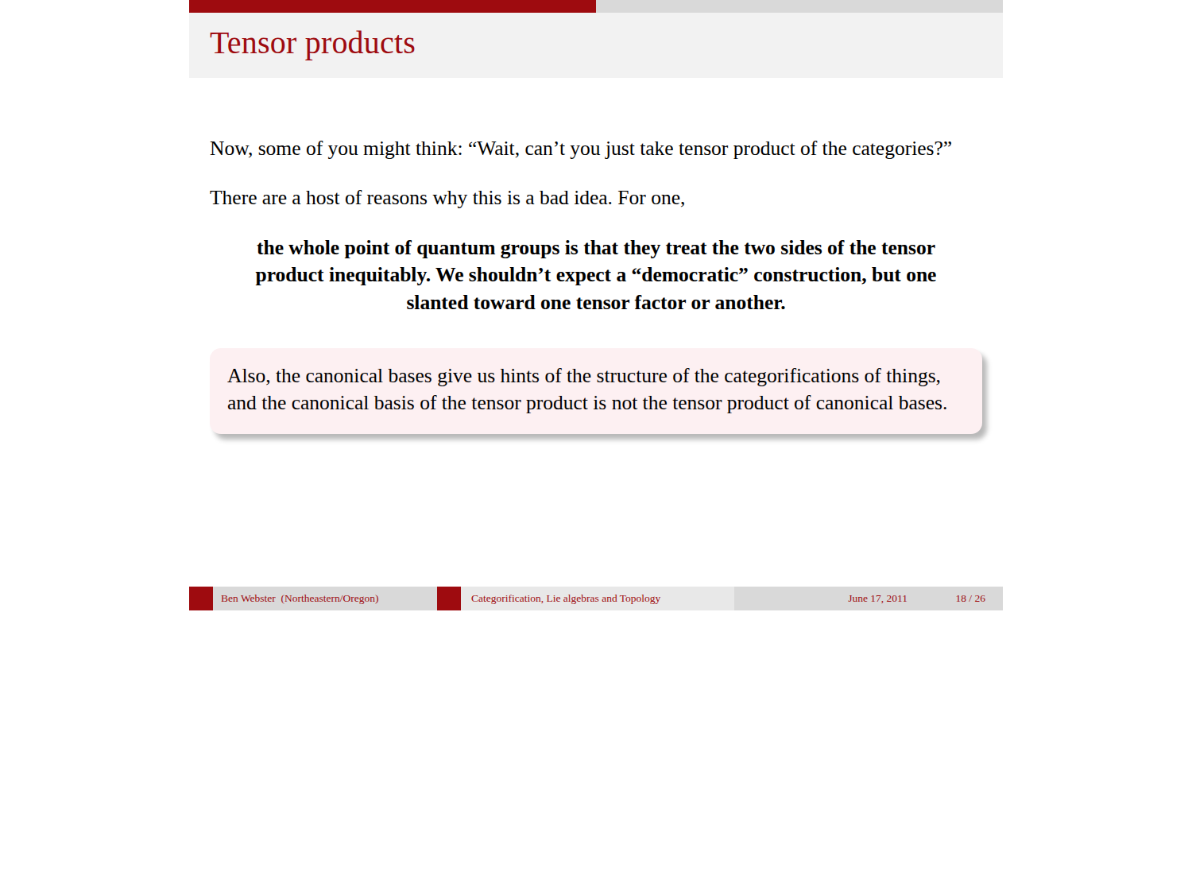Tensor products
Now, some of you might think: “Wait, can’t you just take tensor product of the categories?”
There are a host of reasons why this is a bad idea. For one,
the whole point of quantum groups is that they treat the two sides of the tensor product inequitably. We shouldn’t expect a “democratic” construction, but one slanted toward one tensor factor or another.
Also, the canonical bases give us hints of the structure of the categorifications of things, and the canonical basis of the tensor product is not the tensor product of canonical bases.
Ben Webster (Northeastern/Oregon)
Categorification, Lie algebras and Topology
June 17, 2011
18 / 26